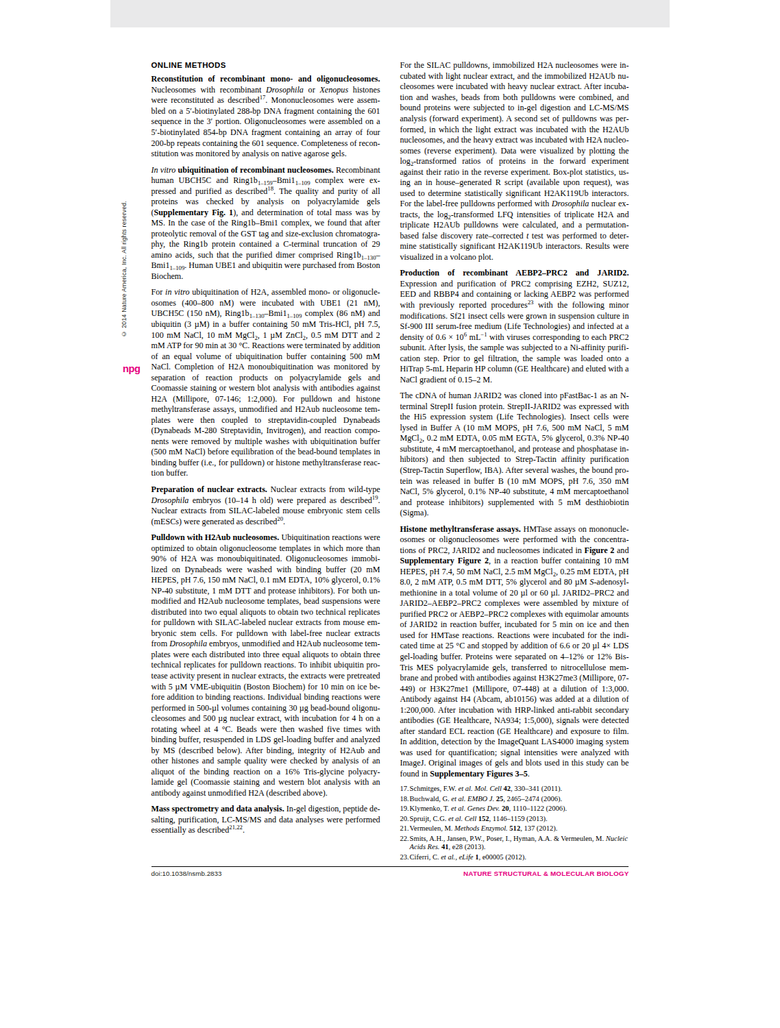© 2014 Nature America, Inc. All rights reserved.
npg
ONLINE METHODS
Reconstitution of recombinant mono- and oligonucleosomes. Nucleosomes with recombinant Drosophila or Xenopus histones were reconstituted as described17. Mononucleosomes were assembled on a 5′-biotinylated 288-bp DNA fragment containing the 601 sequence in the 3′ portion. Oligonucleosomes were assembled on a 5′-biotinylated 854-bp DNA fragment containing an array of four 200-bp repeats containing the 601 sequence. Completeness of reconstitution was monitored by analysis on native agarose gels.
In vitro ubiquitination of recombinant nucleosomes. Recombinant human UBCH5C and Ring1b1–159–Bmi11–109 complex were expressed and purified as described18. The quality and purity of all proteins was checked by analysis on polyacrylamide gels (Supplementary Fig. 1), and determination of total mass was by MS. In the case of the Ring1b–Bmi1 complex, we found that after proteolytic removal of the GST tag and size-exclusion chromatography, the Ring1b protein contained a C-terminal truncation of 29 amino acids, such that the purified dimer comprised Ring1b1–130–Bmi11–109. Human UBE1 and ubiquitin were purchased from Boston Biochem.
For in vitro ubiquitination of H2A, assembled mono- or oligonucleosomes (400–800 nM) were incubated with UBE1 (21 nM), UBCH5C (150 nM), Ring1b1–130–Bmi11–109 complex (86 nM) and ubiquitin (3 µM) in a buffer containing 50 mM Tris-HCl, pH 7.5, 100 mM NaCl, 10 mM MgCl2, 1 µM ZnCl2, 0.5 mM DTT and 2 mM ATP for 90 min at 30 °C. Reactions were terminated by addition of an equal volume of ubiquitination buffer containing 500 mM NaCl. Completion of H2A monoubiquitination was monitored by separation of reaction products on polyacrylamide gels and Coomassie staining or western blot analysis with antibodies against H2A (Millipore, 07-146; 1:2,000). For pulldown and histone methyltransferase assays, unmodified and H2Aub nucleosome templates were then coupled to streptavidin-coupled Dynabeads (Dynabeads M-280 Streptavidin, Invitrogen), and reaction components were removed by multiple washes with ubiquitination buffer (500 mM NaCl) before equilibration of the bead-bound templates in binding buffer (i.e., for pulldown) or histone methyltransferase reaction buffer.
Preparation of nuclear extracts. Nuclear extracts from wild-type Drosophila embryos (10–14 h old) were prepared as described19. Nuclear extracts from SILAC-labeled mouse embryonic stem cells (mESCs) were generated as described20.
Pulldown with H2Aub nucleosomes. Ubiquitination reactions were optimized to obtain oligonucleosome templates in which more than 90% of H2A was monoubiquitinated. Oligonucleosomes immobilized on Dynabeads were washed with binding buffer (20 mM HEPES, pH 7.6, 150 mM NaCl, 0.1 mM EDTA, 10% glycerol, 0.1% NP-40 substitute, 1 mM DTT and protease inhibitors). For both unmodified and H2Aub nucleosome templates, bead suspensions were distributed into two equal aliquots to obtain two technical replicates for pulldown with SILAC-labeled nuclear extracts from mouse embryonic stem cells. For pulldown with label-free nuclear extracts from Drosophila embryos, unmodified and H2Aub nucleosome templates were each distributed into three equal aliquots to obtain three technical replicates for pulldown reactions. To inhibit ubiquitin protease activity present in nuclear extracts, the extracts were pretreated with 5 µM VME-ubiquitin (Boston Biochem) for 10 min on ice before addition to binding reactions. Individual binding reactions were performed in 500-µl volumes containing 30 µg bead-bound oligonucleosomes and 500 µg nuclear extract, with incubation for 4 h on a rotating wheel at 4 °C. Beads were then washed five times with binding buffer, resuspended in LDS gel-loading buffer and analyzed by MS (described below). After binding, integrity of H2Aub and other histones and sample quality were checked by analysis of an aliquot of the binding reaction on a 16% Tris-glycine polyacrylamide gel (Coomassie staining and western blot analysis with an antibody against unmodified H2A (described above).
Mass spectrometry and data analysis. In-gel digestion, peptide desalting, purification, LC-MS/MS and data analyses were performed essentially as described21,22.
For the SILAC pulldowns, immobilized H2A nucleosomes were incubated with light nuclear extract, and the immobilized H2AUb nucleosomes were incubated with heavy nuclear extract. After incubation and washes, beads from both pulldowns were combined, and bound proteins were subjected to in-gel digestion and LC-MS/MS analysis (forward experiment). A second set of pulldowns was performed, in which the light extract was incubated with the H2AUb nucleosomes, and the heavy extract was incubated with H2A nucleosomes (reverse experiment). Data were visualized by plotting the log2-transformed ratios of proteins in the forward experiment against their ratio in the reverse experiment. Box-plot statistics, using an in house–generated R script (available upon request), was used to determine statistically significant H2AK119Ub interactors. For the label-free pulldowns performed with Drosophila nuclear extracts, the log2-transformed LFQ intensities of triplicate H2A and triplicate H2AUb pulldowns were calculated, and a permutation-based false discovery rate–corrected t test was performed to determine statistically significant H2AK119Ub interactors. Results were visualized in a volcano plot.
Production of recombinant AEBP2–PRC2 and JARID2. Expression and purification of PRC2 comprising EZH2, SUZ12, EED and RBBP4 and containing or lacking AEBP2 was performed with previously reported procedures23 with the following minor modifications. Sf21 insect cells were grown in suspension culture in Sf-900 III serum-free medium (Life Technologies) and infected at a density of 0.6 × 106 mL−1 with viruses corresponding to each PRC2 subunit. After lysis, the sample was subjected to a Ni-affinity purification step. Prior to gel filtration, the sample was loaded onto a HiTrap 5-mL Heparin HP column (GE Healthcare) and eluted with a NaCl gradient of 0.15–2 M.
The cDNA of human JARID2 was cloned into pFastBac-1 as an N-terminal StrepII fusion protein. StrepII-JARID2 was expressed with the Hi5 expression system (Life Technologies). Insect cells were lysed in Buffer A (10 mM MOPS, pH 7.6, 500 mM NaCl, 5 mM MgCl2, 0.2 mM EDTA, 0.05 mM EGTA, 5% glycerol, 0.3% NP-40 substitute, 4 mM mercaptoethanol, and protease and phosphatase inhibitors) and then subjected to Strep-Tactin affinity purification (Strep-Tactin Superflow, IBA). After several washes, the bound protein was released in buffer B (10 mM MOPS, pH 7.6, 350 mM NaCl, 5% glycerol, 0.1% NP-40 substitute, 4 mM mercaptoethanol and protease inhibitors) supplemented with 5 mM desthiobiotin (Sigma).
Histone methyltransferase assays. HMTase assays on mononucleosomes or oligonucleosomes were performed with the concentrations of PRC2, JARID2 and nucleosomes indicated in Figure 2 and Supplementary Figure 2, in a reaction buffer containing 10 mM HEPES, pH 7.4, 50 mM NaCl, 2.5 mM MgCl2, 0.25 mM EDTA, pH 8.0, 2 mM ATP, 0.5 mM DTT, 5% glycerol and 80 µM S-adenosylmethionine in a total volume of 20 µl or 60 µl. JARID2–PRC2 and JARID2–AEBP2–PRC2 complexes were assembled by mixture of purified PRC2 or AEBP2–PRC2 complexes with equimolar amounts of JARID2 in reaction buffer, incubated for 5 min on ice and then used for HMTase reactions. Reactions were incubated for the indicated time at 25 °C and stopped by addition of 6.6 or 20 µl 4× LDS gel-loading buffer. Proteins were separated on 4–12% or 12% Bis-Tris MES polyacrylamide gels, transferred to nitrocellulose membrane and probed with antibodies against H3K27me3 (Millipore, 07-449) or H3K27me1 (Millipore, 07-448) at a dilution of 1:3,000. Antibody against H4 (Abcam, ab10156) was added at a dilution of 1:200,000. After incubation with HRP-linked anti-rabbit secondary antibodies (GE Healthcare, NA934; 1:5,000), signals were detected after standard ECL reaction (GE Healthcare) and exposure to film. In addition, detection by the ImageQuant LAS4000 imaging system was used for quantification; signal intensities were analyzed with ImageJ. Original images of gels and blots used in this study can be found in Supplementary Figures 3–5.
17. Schmitges, F.W. et al. Mol. Cell 42, 330–341 (2011).
18. Buchwald, G. et al. EMBO J. 25, 2465–2474 (2006).
19. Klymenko, T. et al. Genes Dev. 20, 1110–1122 (2006).
20. Spruijt, C.G. et al. Cell 152, 1146–1159 (2013).
21. Vermeulen, M. Methods Enzymol. 512, 137 (2012).
22. Smits, A.H., Jansen, P.W., Poser, I., Hyman, A.A. & Vermeulen, M. Nucleic Acids Res. 41, e28 (2013).
23. Ciferri, C. et al., eLife 1, e00005 (2012).
doi:10.1038/nsmb.2833
NATURE STRUCTURAL & MOLECULAR BIOLOGY